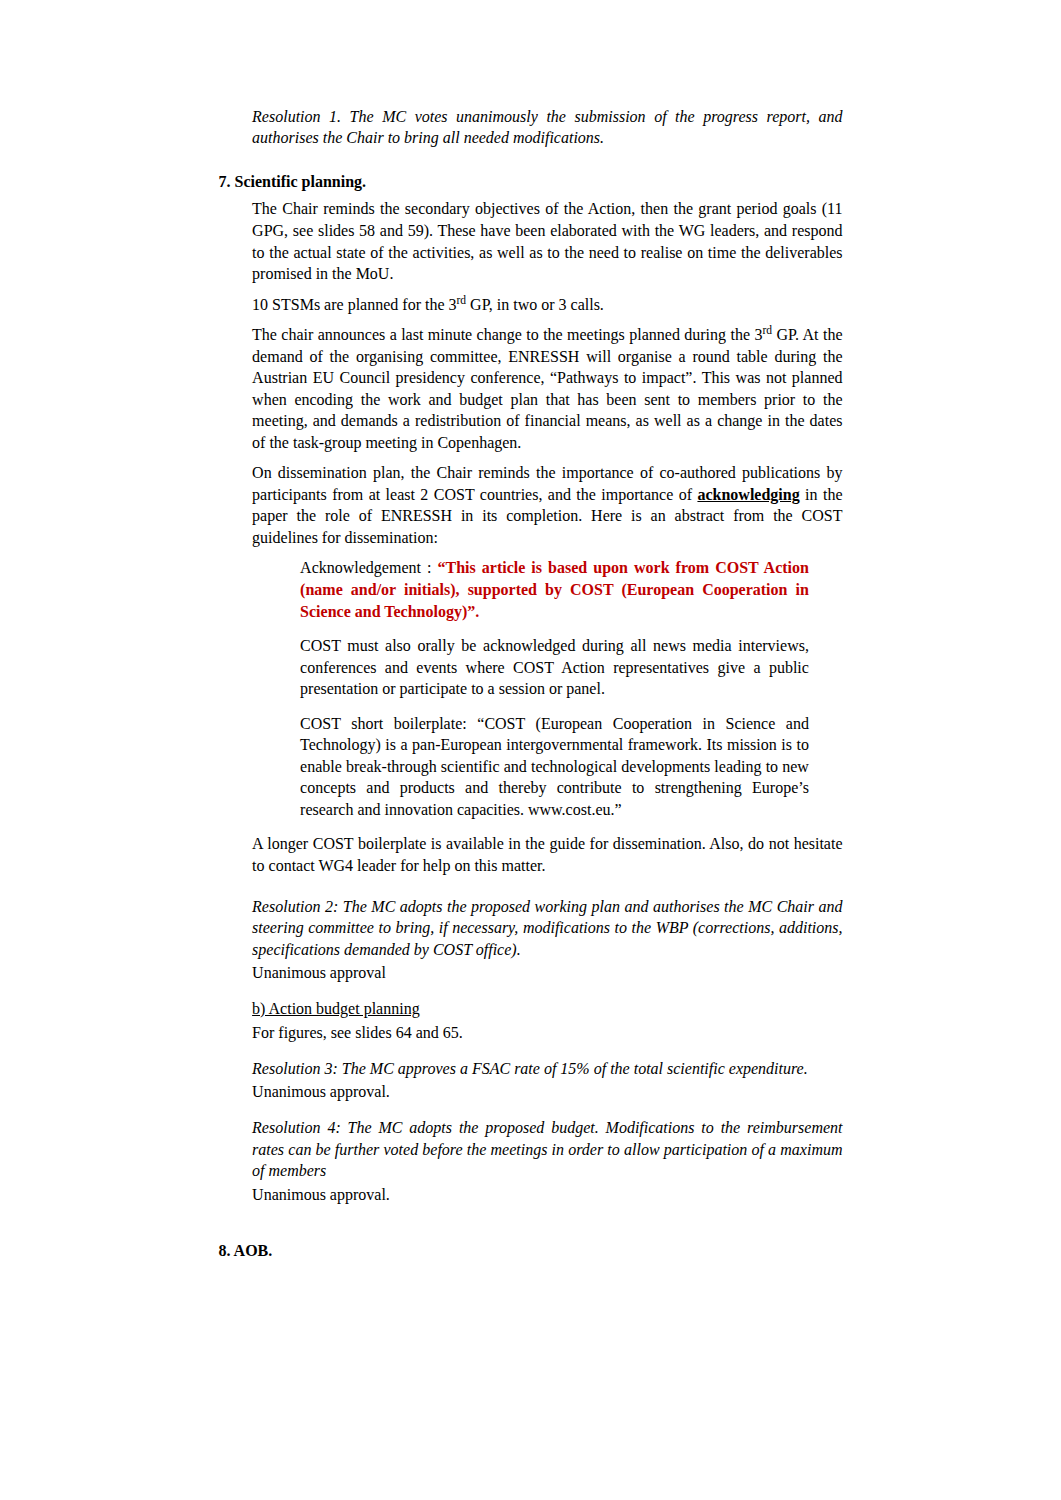Resolution 1. The MC votes unanimously the submission of the progress report, and authorises the Chair to bring all needed modifications.
7. Scientific planning.
The Chair reminds the secondary objectives of the Action, then the grant period goals (11 GPG, see slides 58 and 59). These have been elaborated with the WG leaders, and respond to the actual state of the activities, as well as to the need to realise on time the deliverables promised in the MoU.
10 STSMs are planned for the 3rd GP, in two or 3 calls.
The chair announces a last minute change to the meetings planned during the 3rd GP. At the demand of the organising committee, ENRESSH will organise a round table during the Austrian EU Council presidency conference, “Pathways to impact”. This was not planned when encoding the work and budget plan that has been sent to members prior to the meeting, and demands a redistribution of financial means, as well as a change in the dates of the task-group meeting in Copenhagen.
On dissemination plan, the Chair reminds the importance of co-authored publications by participants from at least 2 COST countries, and the importance of acknowledging in the paper the role of ENRESSH in its completion. Here is an abstract from the COST guidelines for dissemination:
Acknowledgement : “This article is based upon work from COST Action (name and/or initials), supported by COST (European Cooperation in Science and Technology)”.
COST must also orally be acknowledged during all news media interviews, conferences and events where COST Action representatives give a public presentation or participate to a session or panel.
COST short boilerplate: “COST (European Cooperation in Science and Technology) is a pan-European intergovernmental framework. Its mission is to enable break-through scientific and technological developments leading to new concepts and products and thereby contribute to strengthening Europe’s research and innovation capacities. www.cost.eu.”
A longer COST boilerplate is available in the guide for dissemination. Also, do not hesitate to contact WG4 leader for help on this matter.
Resolution 2: The MC adopts the proposed working plan and authorises the MC Chair and steering committee to bring, if necessary, modifications to the WBP (corrections, additions, specifications demanded by COST office).
Unanimous approval
b) Action budget planning
For figures, see slides 64 and 65.
Resolution 3: The MC approves a FSAC rate of 15% of the total scientific expenditure.
Unanimous approval.
Resolution 4: The MC adopts the proposed budget. Modifications to the reimbursement rates can be further voted before the meetings in order to allow participation of a maximum of members
Unanimous approval.
8. AOB.